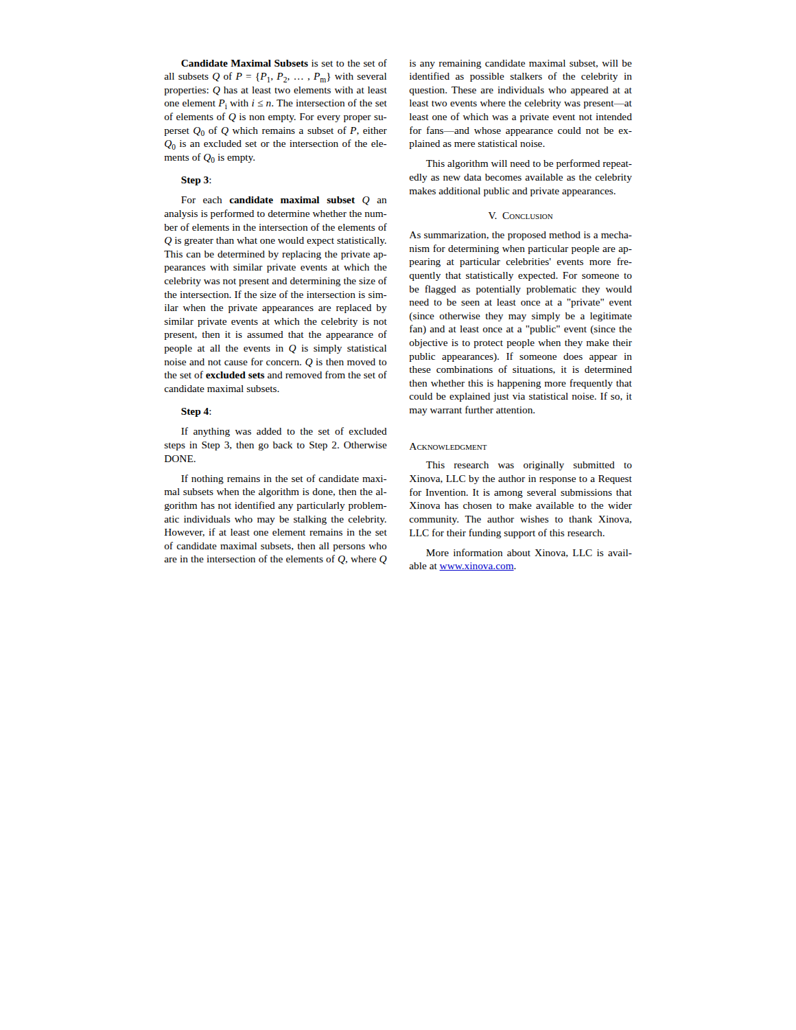Candidate Maximal Subsets is set to the set of all subsets Q of P = {P 1, P 2, … , Pm} with several properties: Q has at least two elements with at least one element Pi with i ≤ n. The intersection of the set of elements of Q is non empty. For every proper superset Q 0 of Q which remains a subset of P, either Q 0 is an excluded set or the intersection of the elements of Q 0 is empty.
Step 3:
For each candidate maximal subset Q an analysis is performed to determine whether the number of elements in the intersection of the elements of Q is greater than what one would expect statistically. This can be determined by replacing the private appearances with similar private events at which the celebrity was not present and determining the size of the intersection. If the size of the intersection is similar when the private appearances are replaced by similar private events at which the celebrity is not present, then it is assumed that the appearance of people at all the events in Q is simply statistical noise and not cause for concern. Q is then moved to the set of excluded sets and removed from the set of candidate maximal subsets.
Step 4:
If anything was added to the set of excluded steps in Step 3, then go back to Step 2. Otherwise DONE.
If nothing remains in the set of candidate maximal subsets when the algorithm is done, then the algorithm has not identified any particularly problematic individuals who may be stalking the celebrity. However, if at least one element remains in the set of candidate maximal subsets, then all persons who are in the intersection of the elements of Q, where Q is any remaining candidate maximal subset, will be identified as possible stalkers of the celebrity in question. These are individuals who appeared at at least two events where the celebrity was present—at least one of which was a private event not intended for fans—and whose appearance could not be explained as mere statistical noise.
This algorithm will need to be performed repeatedly as new data becomes available as the celebrity makes additional public and private appearances.
V. Conclusion
As summarization, the proposed method is a mechanism for determining when particular people are appearing at particular celebrities' events more frequently that statistically expected. For someone to be flagged as potentially problematic they would need to be seen at least once at a "private" event (since otherwise they may simply be a legitimate fan) and at least once at a "public" event (since the objective is to protect people when they make their public appearances). If someone does appear in these combinations of situations, it is determined then whether this is happening more frequently that could be explained just via statistical noise. If so, it may warrant further attention.
Acknowledgment
This research was originally submitted to Xinova, LLC by the author in response to a Request for Invention. It is among several submissions that Xinova has chosen to make available to the wider community. The author wishes to thank Xinova, LLC for their funding support of this research.
More information about Xinova, LLC is available at www.xinova.com.